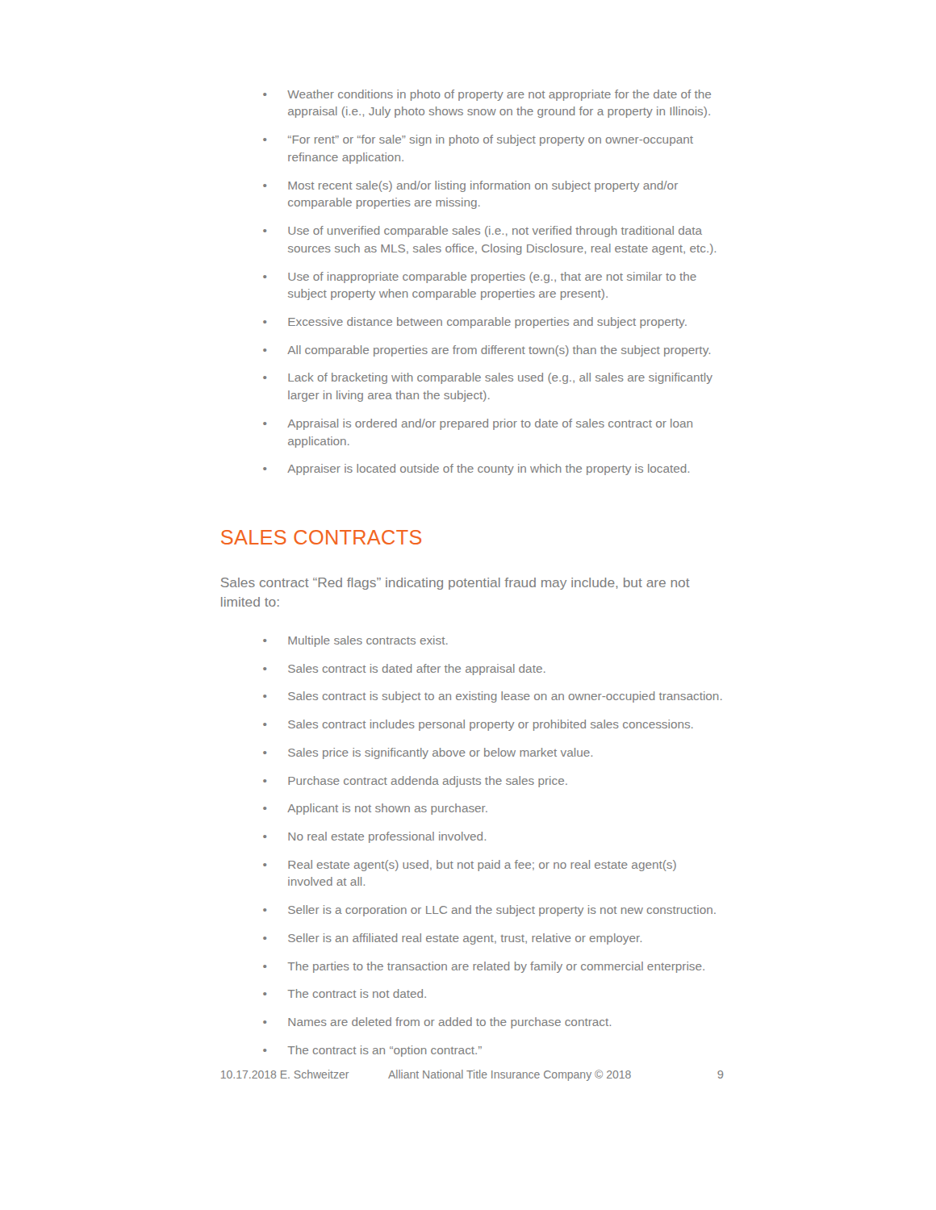Weather conditions in photo of property are not appropriate for the date of the appraisal (i.e., July photo shows snow on the ground for a property in Illinois).
“For rent” or “for sale” sign in photo of subject property on owner-occupant refinance application.
Most recent sale(s) and/or listing information on subject property and/or comparable properties are missing.
Use of unverified comparable sales (i.e., not verified through traditional data sources such as MLS, sales office, Closing Disclosure, real estate agent, etc.).
Use of inappropriate comparable properties (e.g., that are not similar to the subject property when comparable properties are present).
Excessive distance between comparable properties and subject property.
All comparable properties are from different town(s) than the subject property.
Lack of bracketing with comparable sales used (e.g., all sales are significantly larger in living area than the subject).
Appraisal is ordered and/or prepared prior to date of sales contract or loan application.
Appraiser is located outside of the county in which the property is located.
SALES CONTRACTS
Sales contract “Red flags” indicating potential fraud may include, but are not limited to:
Multiple sales contracts exist.
Sales contract is dated after the appraisal date.
Sales contract is subject to an existing lease on an owner-occupied transaction.
Sales contract includes personal property or prohibited sales concessions.
Sales price is significantly above or below market value.
Purchase contract addenda adjusts the sales price.
Applicant is not shown as purchaser.
No real estate professional involved.
Real estate agent(s) used, but not paid a fee; or no real estate agent(s) involved at all.
Seller is a corporation or LLC and the subject property is not new construction.
Seller is an affiliated real estate agent, trust, relative or employer.
The parties to the transaction are related by family or commercial enterprise.
The contract is not dated.
Names are deleted from or added to the purchase contract.
The contract is an “option contract.”
10.17.2018 E. Schweitzer
Alliant National Title Insurance Company © 2018
9